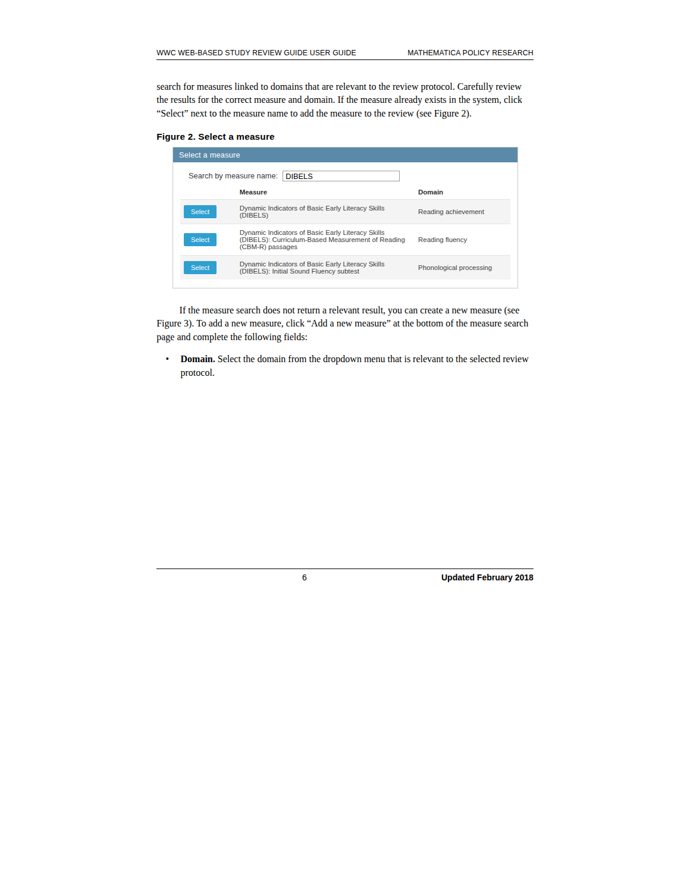WWC Web-Based Study Review Guide User Guide
Mathematica Policy Research
search for measures linked to domains that are relevant to the review protocol. Carefully review the results for the correct measure and domain. If the measure already exists in the system, click “Select” next to the measure name to add the measure to the review (see Figure 2).
Figure 2. Select a measure
Select a measure
Search by measure name: DIBELS
| | Measure | Domain |
| --- | --- | --- |
| Select | Dynamic Indicators of Basic Early Literacy Skills (DIBELS) | Reading achievement |
| Select | Dynamic Indicators of Basic Early Literacy Skills (DIBELS): Curriculum-Based Measurement of Reading (CBM-R) passages | Reading fluency |
| Select | Dynamic Indicators of Basic Early Literacy Skills (DIBELS): Initial Sound Fluency subtest | Phonological processing |
If the measure search does not return a relevant result, you can create a new measure (see Figure 3). To add a new measure, click “Add a new measure” at the bottom of the measure search page and complete the following fields:
Domain. Select the domain from the dropdown menu that is relevant to the selected review protocol.
6
Updated February 2018